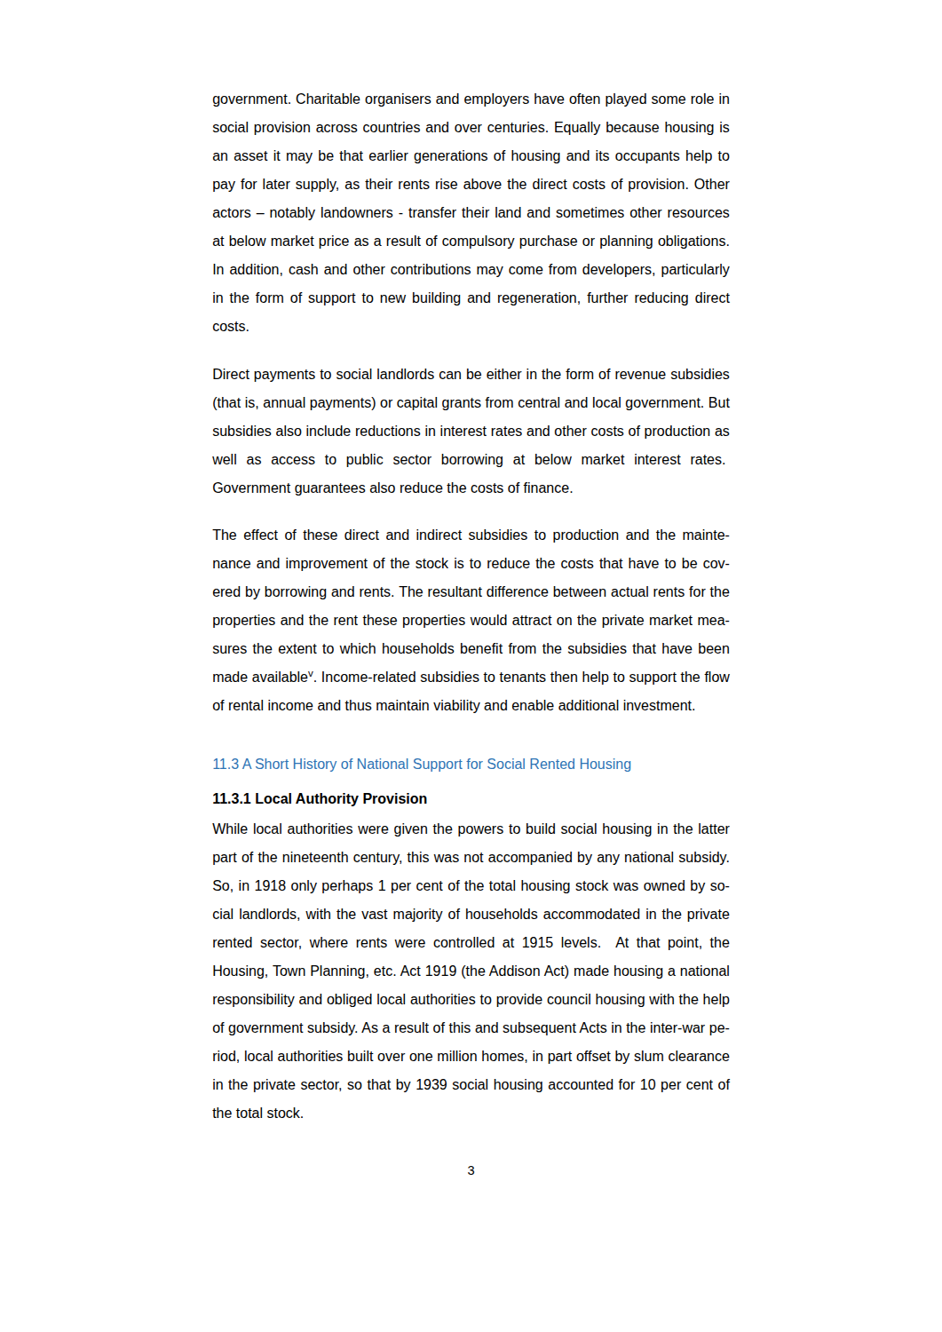government. Charitable organisers and employers have often played some role in social provision across countries and over centuries. Equally because housing is an asset it may be that earlier generations of housing and its occupants help to pay for later supply, as their rents rise above the direct costs of provision. Other actors – notably landowners - transfer their land and sometimes other resources at below market price as a result of compulsory purchase or planning obligations. In addition, cash and other contributions may come from developers, particularly in the form of support to new building and regeneration, further reducing direct costs.
Direct payments to social landlords can be either in the form of revenue subsidies (that is, annual payments) or capital grants from central and local government. But subsidies also include reductions in interest rates and other costs of production as well as access to public sector borrowing at below market interest rates. Government guarantees also reduce the costs of finance.
The effect of these direct and indirect subsidies to production and the maintenance and improvement of the stock is to reduce the costs that have to be covered by borrowing and rents. The resultant difference between actual rents for the properties and the rent these properties would attract on the private market measures the extent to which households benefit from the subsidies that have been made availablev. Income-related subsidies to tenants then help to support the flow of rental income and thus maintain viability and enable additional investment.
11.3 A Short History of National Support for Social Rented Housing
11.3.1 Local Authority Provision
While local authorities were given the powers to build social housing in the latter part of the nineteenth century, this was not accompanied by any national subsidy. So, in 1918 only perhaps 1 per cent of the total housing stock was owned by social landlords, with the vast majority of households accommodated in the private rented sector, where rents were controlled at 1915 levels. At that point, the Housing, Town Planning, etc. Act 1919 (the Addison Act) made housing a national responsibility and obliged local authorities to provide council housing with the help of government subsidy. As a result of this and subsequent Acts in the inter-war period, local authorities built over one million homes, in part offset by slum clearance in the private sector, so that by 1939 social housing accounted for 10 per cent of the total stock.
3